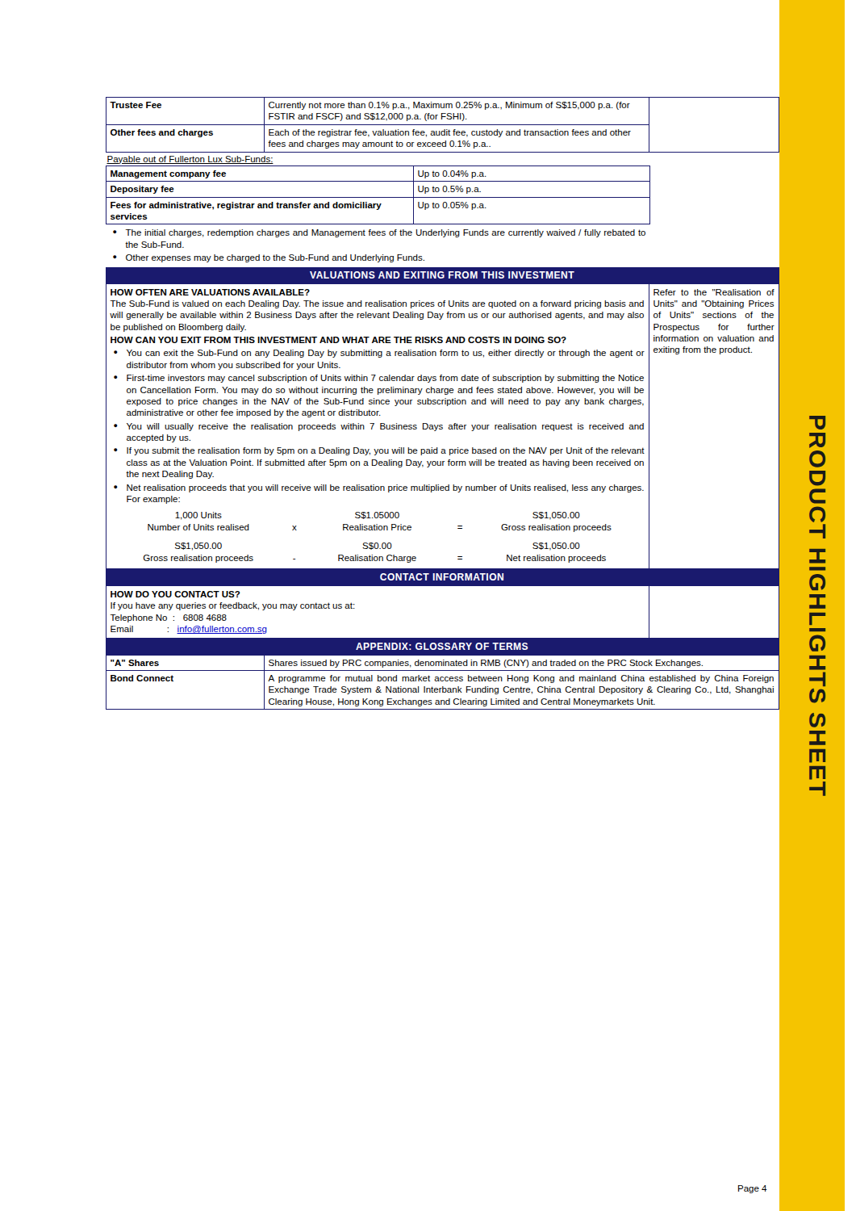PRODUCT HIGHLIGHTS SHEET
| Trustee Fee | Currently not more than 0.1% p.a., Maximum 0.25% p.a., Minimum of S$15,000 p.a. (for FSTIR and FSCF) and S$12,000 p.a. (for FSHI). | |
| Other fees and charges | Each of the registrar fee, valuation fee, audit fee, custody and transaction fees and other fees and charges may amount to or exceed 0.1% p.a.. |
| Payable out of Fullerton Lux Sub-Funds: |
| Management company fee | Up to 0.04% p.a. | |
| Depositary fee | Up to 0.5% p.a. |
| Fees for administrative, registrar and transfer and domiciliary services | Up to 0.05% p.a. |
| The initial charges, redemption charges and Management fees of the Underlying Funds are currently waived / fully rebated to the Sub-Fund. Other expenses may be charged to the Sub-Fund and Underlying Funds. | |
| VALUATIONS AND EXITING FROM THIS INVESTMENT |
| HOW OFTEN ARE VALUATIONS AVAILABLE? The Sub-Fund is valued on each Dealing Day. The issue and realisation prices of Units are quoted on a forward pricing basis and will generally be available within 2 Business Days after the relevant Dealing Day from us or our authorised agents, and may also be published on Bloomberg daily. HOW CAN YOU EXIT FROM THIS INVESTMENT AND WHAT ARE THE RISKS AND COSTS IN DOING SO? You can exit the Sub-Fund on any Dealing Day by submitting a realisation form to us, either directly or through the agent or distributor from whom you subscribed for your Units. First-time investors may cancel subscription of Units within 7 calendar days from date of subscription by submitting the Notice on Cancellation Form. You may do so without incurring the preliminary charge and fees stated above. However, you will be exposed to price changes in the NAV of the Sub-Fund since your subscription and will need to pay any bank charges, administrative or other fee imposed by the agent or distributor. You will usually receive the realisation proceeds within 7 Business Days after your realisation request is received and accepted by us. If you submit the realisation form by 5pm on a Dealing Day, you will be paid a price based on the NAV per Unit of the relevant class as at the Valuation Point. If submitted after 5pm on a Dealing Day, your form will be treated as having been received on the next Dealing Day. Net realisation proceeds that you will receive will be realisation price multiplied by number of Units realised, less any charges. For example: / 1,000 Units / / S$1.05000 / / S$1,050.00 / / Number of Units realised / x / Realisation Price / = / Gross realisation proceeds / / S$1,050.00 / / S$0.00 / / S$1,050.00 / / Gross realisation proceeds / - / Realisation Charge / = / Net realisation proceeds / | Refer to the "Realisation of Units" and "Obtaining Prices of Units" sections of the Prospectus for further information on valuation and exiting from the product. |
| CONTACT INFORMATION |
| HOW DO YOU CONTACT US? If you have any queries or feedback, you may contact us at: Telephone No : 6808 4688 Email : info@fullerton.com.sg | |
| APPENDIX: GLOSSARY OF TERMS |
| "A" Shares | Shares issued by PRC companies, denominated in RMB (CNY) and traded on the PRC Stock Exchanges. |
| Bond Connect | A programme for mutual bond market access between Hong Kong and mainland China established by China Foreign Exchange Trade System & National Interbank Funding Centre, China Central Depository & Clearing Co., Ltd, Shanghai Clearing House, Hong Kong Exchanges and Clearing Limited and Central Moneymarkets Unit. |
Page 4